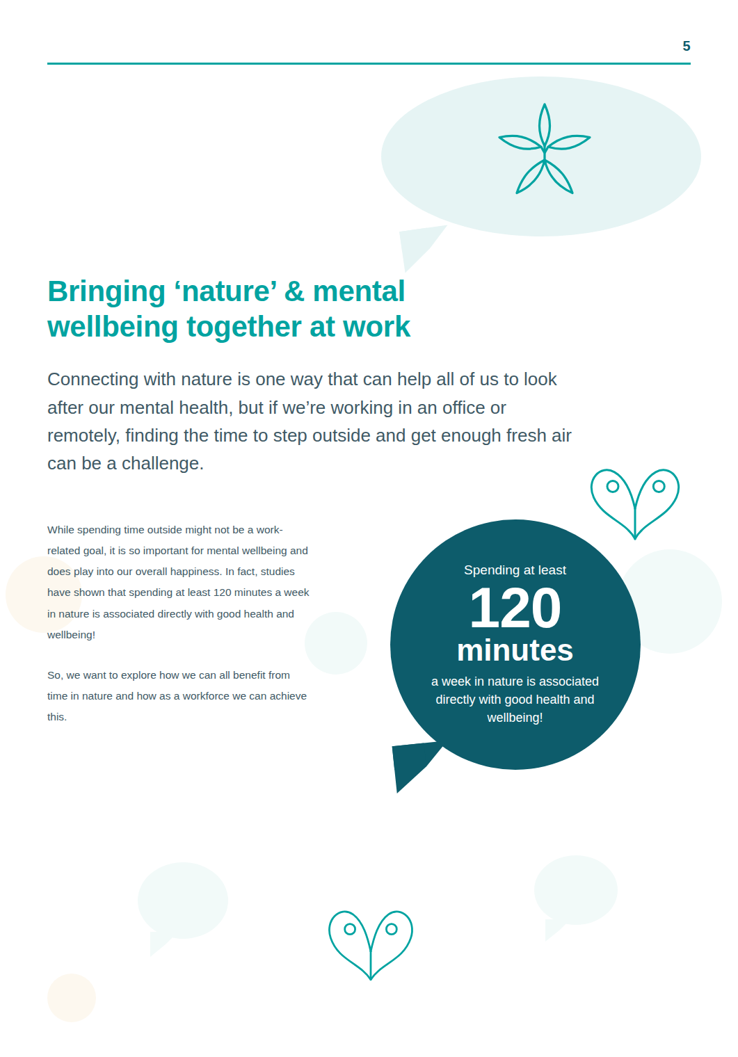5
Bringing ‘nature’ & mental
wellbeing together at work
Connecting with nature is one way that can help all of us to look after our mental health, but if we’re working in an office or remotely, finding the time to step outside and get enough fresh air can be a challenge.
While spending time outside might not be a work-related goal, it is so important for mental wellbeing and does play into our overall happiness. In fact, studies have shown that spending at least 120 minutes a week in nature is associated directly with good health and wellbeing!
So, we want to explore how we can all benefit from time in nature and how as a workforce we can achieve this.
Spending at least
120
minutes
a week in nature is associated directly with good health and wellbeing!